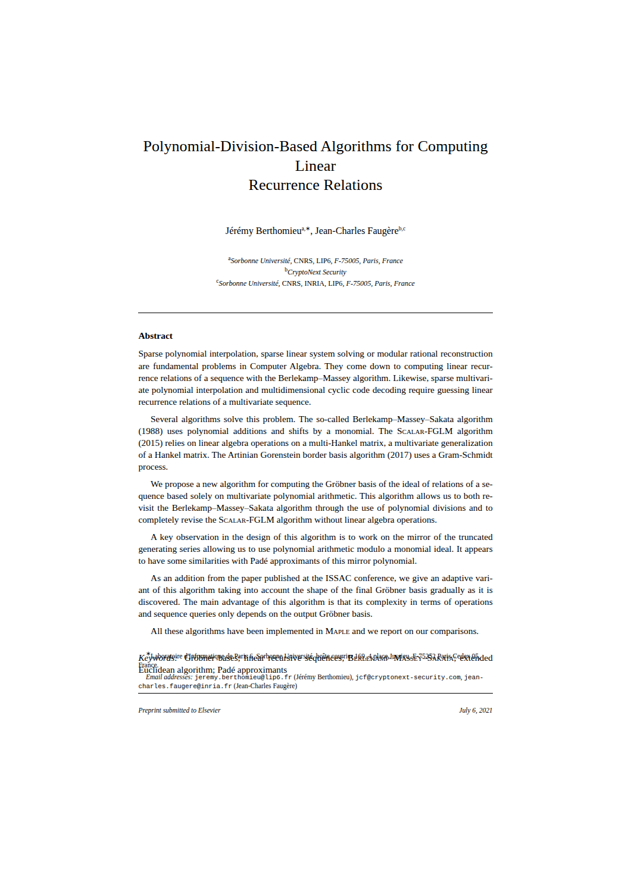Polynomial-Division-Based Algorithms for Computing Linear
Recurrence Relations
Jérémy Berthomieua,∗, Jean-Charles Faugèreb,c
aSorbonne Université, CNRS, LIP6, F-75005, Paris, France
bCryptoNext Security
cSorbonne Université, CNRS, INRIA, LIP6, F-75005, Paris, France
Abstract
Sparse polynomial interpolation, sparse linear system solving or modular rational reconstruction are fundamental problems in Computer Algebra. They come down to computing linear recurrence relations of a sequence with the Berlekamp–Massey algorithm. Likewise, sparse multivariate polynomial interpolation and multidimensional cyclic code decoding require guessing linear recurrence relations of a multivariate sequence.
Several algorithms solve this problem. The so-called Berlekamp–Massey–Sakata algorithm (1988) uses polynomial additions and shifts by a monomial. The Scalar-FGLM algorithm (2015) relies on linear algebra operations on a multi-Hankel matrix, a multivariate generalization of a Hankel matrix. The Artinian Gorenstein border basis algorithm (2017) uses a Gram-Schmidt process.
We propose a new algorithm for computing the Gröbner basis of the ideal of relations of a sequence based solely on multivariate polynomial arithmetic. This algorithm allows us to both revisit the Berlekamp–Massey–Sakata algorithm through the use of polynomial divisions and to completely revise the Scalar-FGLM algorithm without linear algebra operations.
A key observation in the design of this algorithm is to work on the mirror of the truncated generating series allowing us to use polynomial arithmetic modulo a monomial ideal. It appears to have some similarities with Padé approximants of this mirror polynomial.
As an addition from the paper published at the ISSAC conference, we give an adaptive variant of this algorithm taking into account the shape of the final Gröbner basis gradually as it is discovered. The main advantage of this algorithm is that its complexity in terms of operations and sequence queries only depends on the output Gröbner basis.
All these algorithms have been implemented in Maple and we report on our comparisons.
Keywords: Gröbner bases; linear recursive sequences; Berlekamp–Massey–Sakata; extended Euclidean algorithm; Padé approximants
∗Laboratoire d'Informatique de Paris 6, Sorbonne Université, boîte courrier 169, 4 place Jussieu, F-75252 Paris Cedex 05, France.
Email addresses: jeremy.berthomieu@lip6.fr (Jérémy Berthomieu), jcf@cryptonext-security.com, jean-charles.faugere@inria.fr (Jean-Charles Faugère)
Preprint submitted to Elsevier July 6, 2021